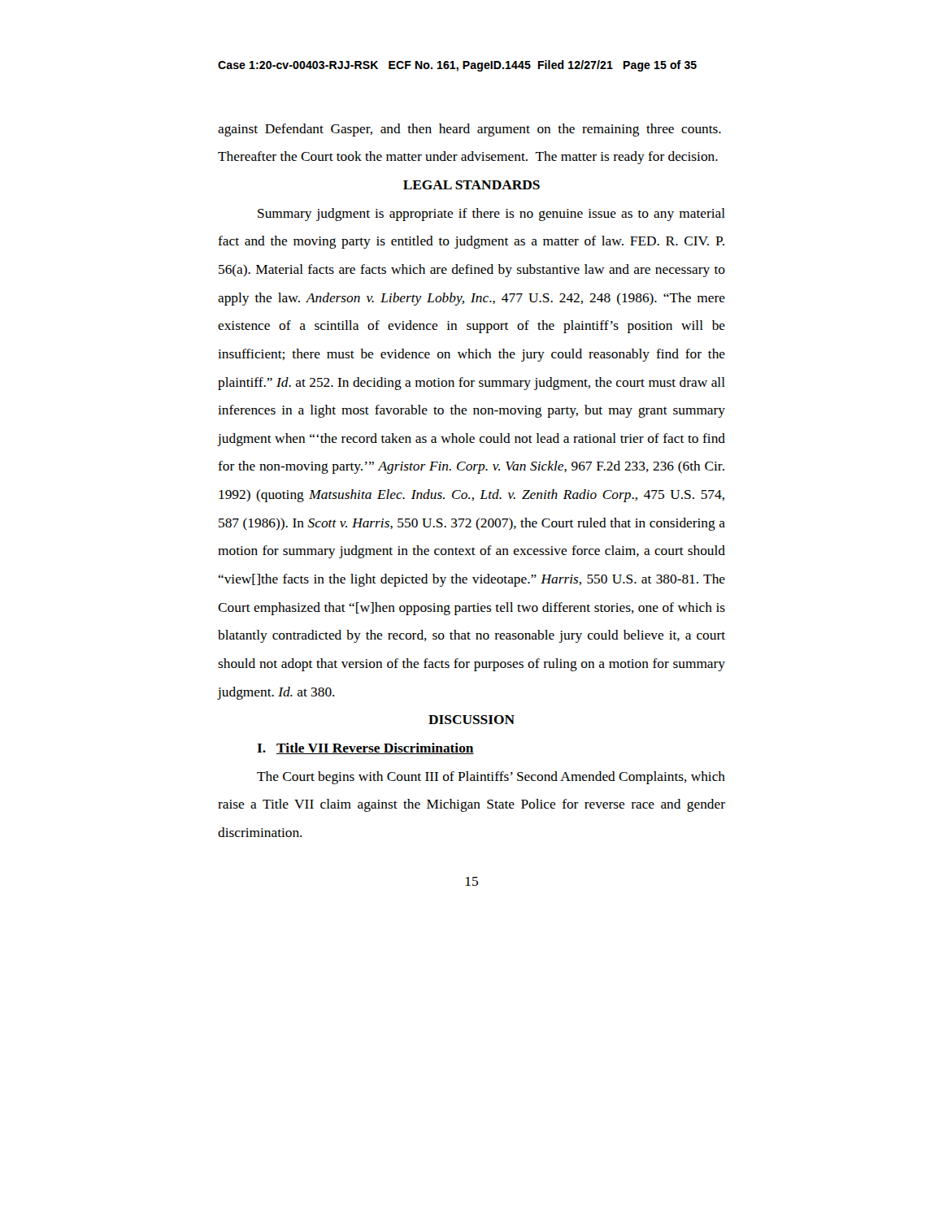Case 1:20-cv-00403-RJJ-RSK ECF No. 161, PageID.1445 Filed 12/27/21 Page 15 of 35
against Defendant Gasper, and then heard argument on the remaining three counts. Thereafter the Court took the matter under advisement. The matter is ready for decision.
LEGAL STANDARDS
Summary judgment is appropriate if there is no genuine issue as to any material fact and the moving party is entitled to judgment as a matter of law. FED. R. CIV. P. 56(a). Material facts are facts which are defined by substantive law and are necessary to apply the law. Anderson v. Liberty Lobby, Inc., 477 U.S. 242, 248 (1986). “The mere existence of a scintilla of evidence in support of the plaintiff’s position will be insufficient; there must be evidence on which the jury could reasonably find for the plaintiff.” Id. at 252. In deciding a motion for summary judgment, the court must draw all inferences in a light most favorable to the non-moving party, but may grant summary judgment when “‘the record taken as a whole could not lead a rational trier of fact to find for the non-moving party.’” Agristor Fin. Corp. v. Van Sickle, 967 F.2d 233, 236 (6th Cir. 1992) (quoting Matsushita Elec. Indus. Co., Ltd. v. Zenith Radio Corp., 475 U.S. 574, 587 (1986)). In Scott v. Harris, 550 U.S. 372 (2007), the Court ruled that in considering a motion for summary judgment in the context of an excessive force claim, a court should “view[]the facts in the light depicted by the videotape.” Harris, 550 U.S. at 380-81. The Court emphasized that “[w]hen opposing parties tell two different stories, one of which is blatantly contradicted by the record, so that no reasonable jury could believe it, a court should not adopt that version of the facts for purposes of ruling on a motion for summary judgment. Id. at 380.
DISCUSSION
I. Title VII Reverse Discrimination
The Court begins with Count III of Plaintiffs’ Second Amended Complaints, which raise a Title VII claim against the Michigan State Police for reverse race and gender discrimination.
15